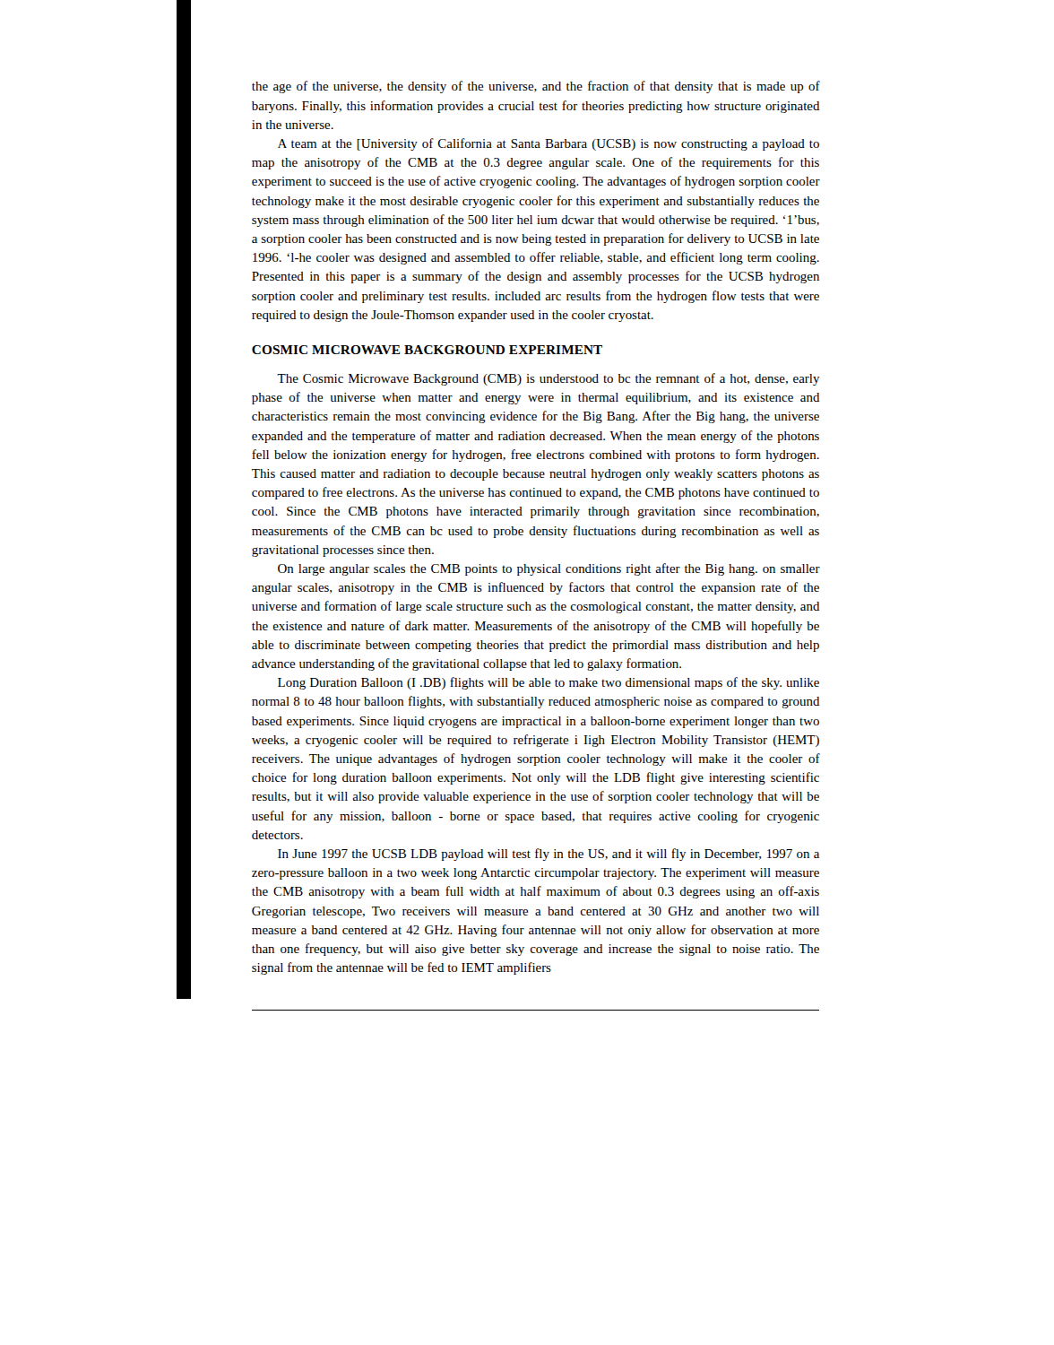the age of the universe, the density of the universe, and the fraction of that density that is made up of baryons. Finally, this information provides a crucial test for theories predicting how structure originated in the universe.
A team at the [University of California at Santa Barbara (UCSB) is now constructing a payload to map the anisotropy of the CMB at the 0.3 degree angular scale. One of the requirements for this experiment to succeed is the use of active cryogenic cooling. The advantages of hydrogen sorption cooler technology make it the most desirable cryogenic cooler for this experiment and substantially reduces the system mass through elimination of the 500 liter hel ium dcwar that would otherwise be required. ‘1’bus, a sorption cooler has been constructed and is now being tested in preparation for delivery to UCSB in late 1996. ‘l-he cooler was designed and assembled to offer reliable, stable, and efficient long term cooling. Presented in this paper is a summary of the design and assembly processes for the UCSB hydrogen sorption cooler and preliminary test results. included arc results from the hydrogen flow tests that were required to design the Joule-Thomson expander used in the cooler cryostat.
COSMIC MICROWAVE BACKGROUND EXPERIMENT
The Cosmic Microwave Background (CMB) is understood to bc the remnant of a hot, dense, early phase of the universe when matter and energy were in thermal equilibrium, and its existence and characteristics remain the most convincing evidence for the Big Bang. After the Big hang, the universe expanded and the temperature of matter and radiation decreased. When the mean energy of the photons fell below the ionization energy for hydrogen, free electrons combined with protons to form hydrogen. This caused matter and radiation to decouple because neutral hydrogen only weakly scatters photons as compared to free electrons. As the universe has continued to expand, the CMB photons have continued to cool. Since the CMB photons have interacted primarily through gravitation since recombination, measurements of the CMB can bc used to probe density fluctuations during recombination as well as gravitational processes since then.
On large angular scales the CMB points to physical conditions right after the Big hang. on smaller angular scales, anisotropy in the CMB is influenced by factors that control the expansion rate of the universe and formation of large scale structure such as the cosmological constant, the matter density, and the existence and nature of dark matter. Measurements of the anisotropy of the CMB will hopefully be able to discriminate between competing theories that predict the primordial mass distribution and help advance understanding of the gravitational collapse that led to galaxy formation.
Long Duration Balloon (I .DB) flights will be able to make two dimensional maps of the sky. unlike normal 8 to 48 hour balloon flights, with substantially reduced atmospheric noise as compared to ground based experiments. Since liquid cryogens are impractical in a balloon-borne experiment longer than two weeks, a cryogenic cooler will be required to refrigerate i Iigh Electron Mobility Transistor (HEMT) receivers. The unique advantages of hydrogen sorption cooler technology will make it the cooler of choice for long duration balloon experiments. Not only will the LDB flight give interesting scientific results, but it will also provide valuable experience in the use of sorption cooler technology that will be useful for any mission, balloon - borne or space based, that requires active cooling for cryogenic detectors.
In June 1997 the UCSB LDB payload will test fly in the US, and it will fly in December, 1997 on a zero-pressure balloon in a two week long Antarctic circumpolar trajectory. The experiment will measure the CMB anisotropy with a beam full width at half maximum of about 0.3 degrees using an off-axis Gregorian telescope, Two receivers will measure a band centered at 30 GHz and another two will measure a band centered at 42 GHz. Having four antennae will not oniy allow for observation at more than one frequency, but will aiso give better sky coverage and increase the signal to noise ratio. The signal from the antennae will be fed to IEMT amplifiers